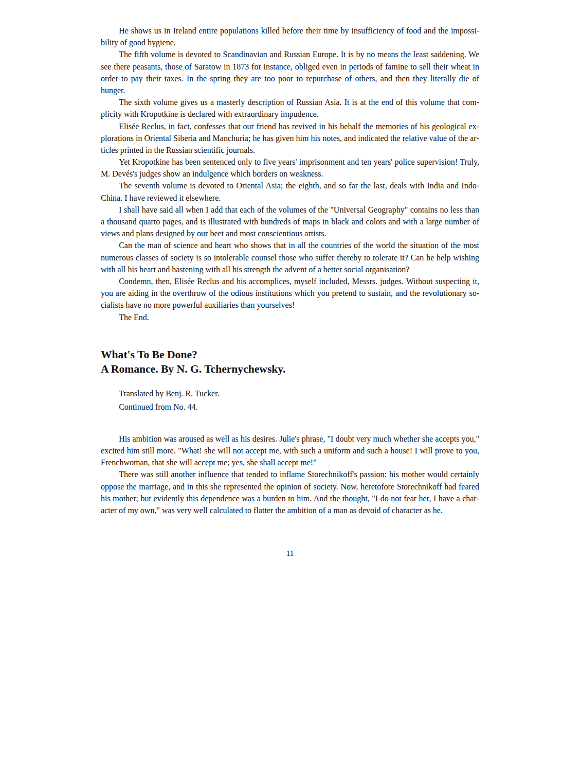He shows us in Ireland entire populations killed before their time by insufficiency of food and the impossibility of good hygiene.
The fifth volume is devoted to Scandinavian and Russian Europe. It is by no means the least saddening. We see there peasants, those of Saratow in 1873 for instance, obliged even in periods of famine to sell their wheat in order to pay their taxes. In the spring they are too poor to repurchase of others, and then they literally die of hunger.
The sixth volume gives us a masterly description of Russian Asia. It is at the end of this volume that complicity with Kropotkine is declared with extraordinary impudence.
Elisée Reclus, in fact, confesses that our friend has revived in his behalf the memories of his geological explorations in Oriental Siberia and Manchuria; he has given him his notes, and indicated the relative value of the articles printed in the Russian scientific journals.
Yet Kropotkine has been sentenced only to five years' imprisonment and ten years' police supervision! Truly, M. Devés's judges show an indulgence which borders on weakness.
The seventh volume is devoted to Oriental Asia; the eighth, and so far the last, deals with India and Indo-China. I have reviewed it elsewhere.
I shall have said all when I add that each of the volumes of the "Universal Geography" contains no less than a thousand quarto pages, and is illustrated with hundreds of maps in black and colors and with a large number of views and plans designed by our beet and most conscientious artists.
Can the man of science and heart who shows that in all the countries of the world the situation of the most numerous classes of society is so intolerable counsel those who suffer thereby to tolerate it? Can he help wishing with all his heart and hastening with all his strength the advent of a better social organisation?
Condemn, then, Elisée Reclus and his accomplices, myself included, Messrs. judges. Without suspecting it, you are aiding in the overthrow of the odious institutions which you pretend to sustain, and the revolutionary socialists have no more powerful auxiliaries than yourselves!
The End.
What's To Be Done?
A Romance. By N. G. Tchernychewsky.
Translated by Benj. R. Tucker.
Continued from No. 44.
His ambition was aroused as well as his desires. Julie's phrase, "I doubt very much whether she accepts you," excited him still more. "What! she will not accept me, with such a uniform and such a house! I will prove to you, Frenchwoman, that she will accept me; yes, she shall accept me!"
There was still another influence that tended to inflame Storechnikoff's passion: his mother would certainly oppose the marriage, and in this she represented the opinion of society. Now, heretofore Storechnikoff had feared his mother; but evidently this dependence was a burden to him. And the thought, "I do not fear her, I have a character of my own," was very well calculated to flatter the ambition of a man as devoid of character as he.
11